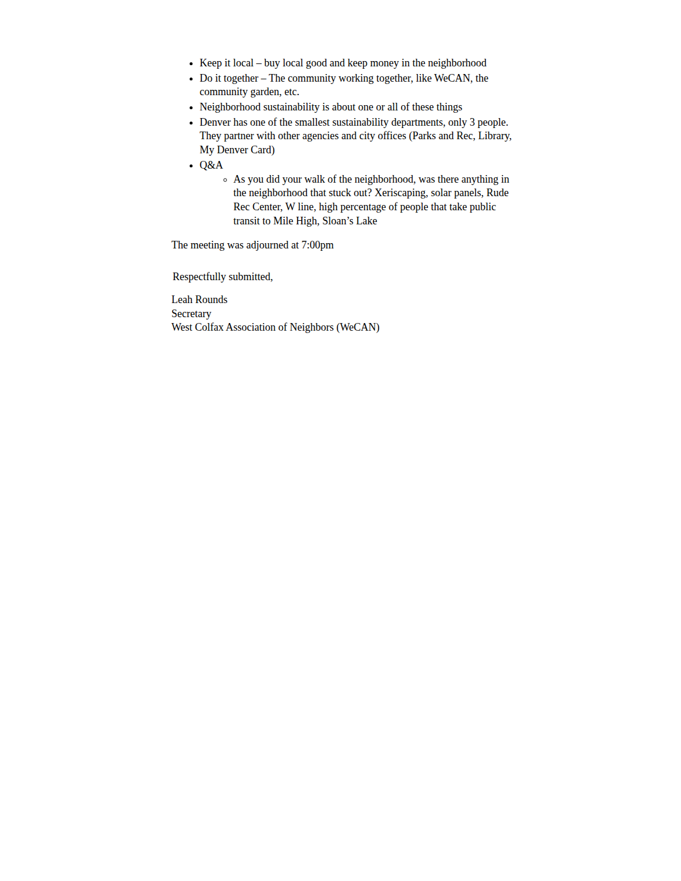Keep it local – buy local good and keep money in the neighborhood
Do it together – The community working together, like WeCAN, the community garden, etc.
Neighborhood sustainability is about one or all of these things
Denver has one of the smallest sustainability departments, only 3 people. They partner with other agencies and city offices (Parks and Rec, Library, My Denver Card)
Q&A
As you did your walk of the neighborhood, was there anything in the neighborhood that stuck out? Xeriscaping, solar panels, Rude Rec Center, W line, high percentage of people that take public transit to Mile High, Sloan’s Lake
The meeting was adjourned at 7:00pm
Respectfully submitted,
Leah Rounds
Secretary
West Colfax Association of Neighbors (WeCAN)